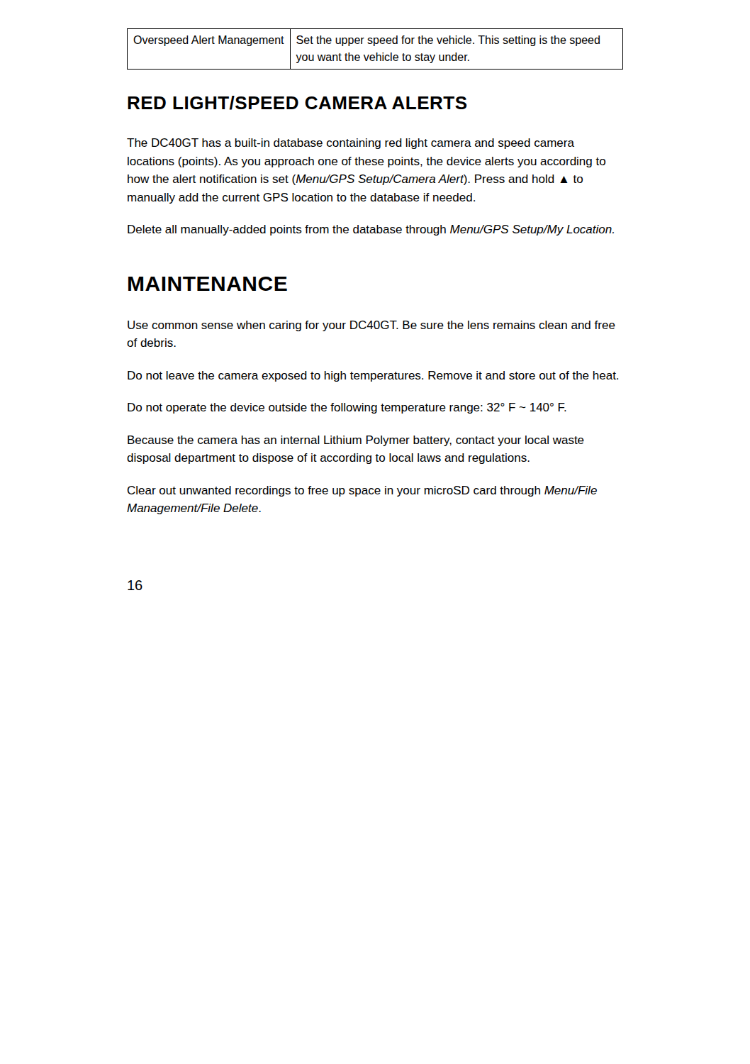| Overspeed Alert Management | Set the upper speed for the vehicle. This setting is the speed you want the vehicle to stay under. |
RED LIGHT/SPEED CAMERA ALERTS
The DC40GT has a built-in database containing red light camera and speed camera locations (points). As you approach one of these points, the device alerts you according to how the alert notification is set (Menu/GPS Setup/Camera Alert). Press and hold ▲ to manually add the current GPS location to the database if needed.
Delete all manually-added points from the database through Menu/GPS Setup/My Location.
MAINTENANCE
Use common sense when caring for your DC40GT. Be sure the lens remains clean and free of debris.
Do not leave the camera exposed to high temperatures. Remove it and store out of the heat.
Do not operate the device outside the following temperature range: 32° F ~ 140° F.
Because the camera has an internal Lithium Polymer battery, contact your local waste disposal department to dispose of it according to local laws and regulations.
Clear out unwanted recordings to free up space in your microSD card through Menu/File Management/File Delete.
16